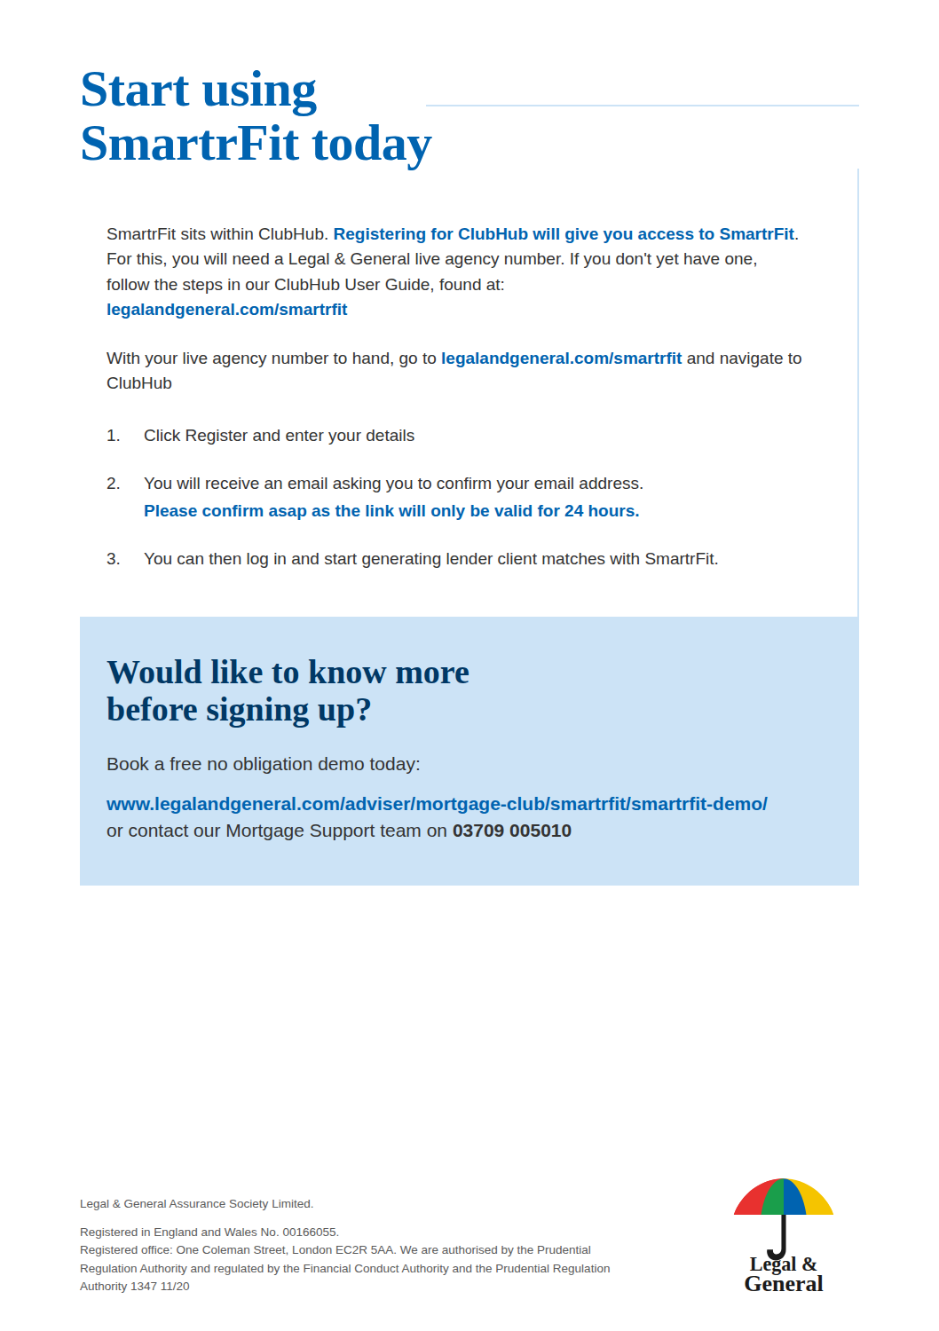Start using
SmartrFit today
SmartrFit sits within ClubHub. Registering for ClubHub will give you access to SmartrFit. For this, you will need a Legal & General live agency number. If you don't yet have one, follow the steps in our ClubHub User Guide, found at:
legalandgeneral.com/smartrfit
With your live agency number to hand, go to legalandgeneral.com/smartrfit and navigate to ClubHub
Click Register and enter your details
You will receive an email asking you to confirm your email address. Please confirm asap as the link will only be valid for 24 hours.
You can then log in and start generating lender client matches with SmartrFit.
Would like to know more
before signing up?
Book a free no obligation demo today:
www.legalandgeneral.com/adviser/mortgage-club/smartrfit/smartrfit-demo/
or contact our Mortgage Support team on 03709 005010
Legal & General Assurance Society Limited.
Registered in England and Wales No. 00166055.
Registered office: One Coleman Street, London EC2R 5AA. We are authorised by the Prudential Regulation Authority and regulated by the Financial Conduct Authority and the Prudential Regulation Authority 1347 11/20
Legal & General
General